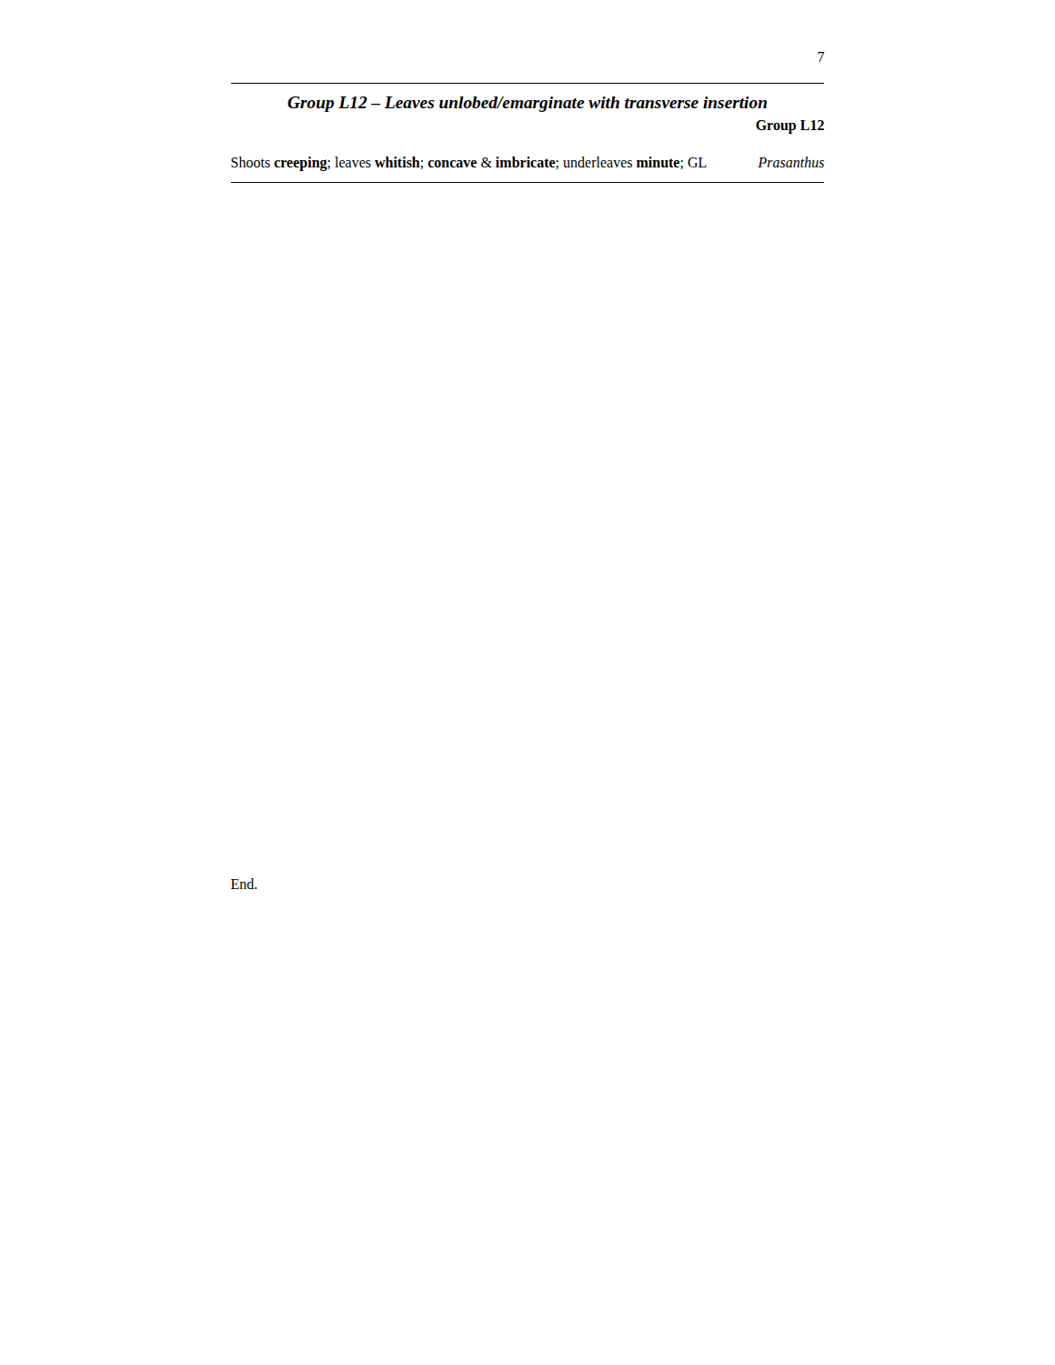7
Group L12 – Leaves unlobed/emarginate with transverse insertion
Group L12
| Shoots creeping ; leaves whitish ; concave & imbricate ; underleaves minute ; GL | Prasanthus |
End.